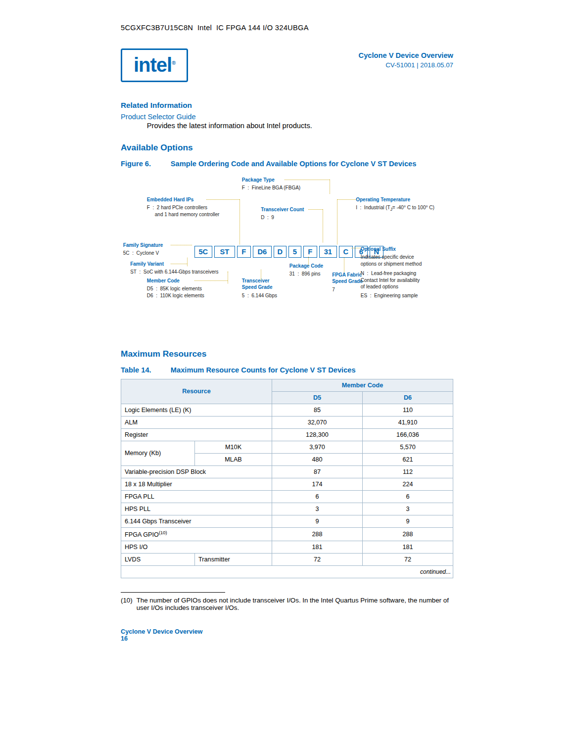5CGXFC3B7U15C8N Intel IC FPGA 144 I/O 324UBGA
intel®
Cyclone V Device Overview
CV-51001 | 2018.05.07
Related Information
Product Selector Guide
Provides the latest information about Intel products.
Available Options
Figure 6. Sample Ordering Code and Available Options for Cyclone V ST Devices
5C
ST
F
D6
D
5
F
31
C
6
N
Package Type
F : FineLine BGA (FBGA)
Embedded Hard IPs
F : 2 hard PCIe controllers
and 1 hard memory controller
Transceiver Count
D : 9
Operating Temperature
I : Industrial (TJ= -40° C to 100° C)
Family Signature
5C : Cyclone V
Family Variant
ST : SoC with 6.144-Gbps transceivers
Member Code
D5 : 85K logic elements
D6 : 110K logic elements
Transceiver
Speed Grade
5 : 6.144 Gbps
Package Code
31 : 896 pins
FPGA Fabric
Speed Grade
7
Optional Suffix
Indicates specific device
options or shipment method
N : Lead-free packaging
Contact Intel for availability
of leaded options
ES : Engineering sample
Maximum Resources
Table 14. Maximum Resource Counts for Cyclone V ST Devices
| Resource | Member Code |
| --- | --- |
| D5 | D6 |
| Logic Elements (LE) (K) | 85 | 110 |
| ALM | 32,070 | 41,910 |
| Register | 128,300 | 166,036 |
| Memory (Kb) | M10K | 3,970 | 5,570 |
| MLAB | 480 | 621 |
| Variable-precision DSP Block | 87 | 112 |
| 18 x 18 Multiplier | 174 | 224 |
| FPGA PLL | 6 | 6 |
| HPS PLL | 3 | 3 |
| 6.144 Gbps Transceiver | 9 | 9 |
| FPGA GPIO (10) | 288 | 288 |
| HPS I/O | 181 | 181 |
| LVDS | Transmitter | 72 | 72 |
| continued... |
(10) The number of GPIOs does not include transceiver I/Os. In the Intel Quartus Prime software, the number of user I/Os includes transceiver I/Os.
Cyclone V Device Overview
16